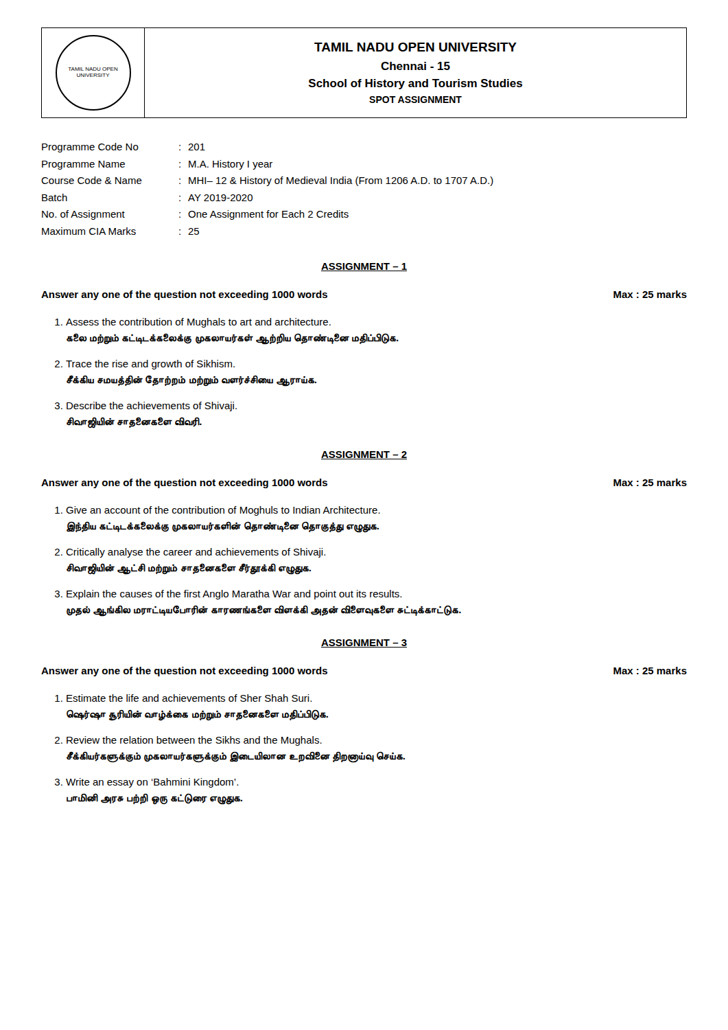TAMIL NADU OPEN UNIVERSITY
TAMIL NADU OPEN UNIVERSITY
Chennai - 15
School of History and Tourism Studies
SPOT ASSIGNMENT
| Programme Code No | : | 201 |
| Programme Name | : | M.A. History I year |
| Course Code & Name | : | MHI– 12 & History of Medieval India (From 1206 A.D. to 1707 A.D.) |
| Batch | : | AY 2019-2020 |
| No. of Assignment | : | One Assignment for Each 2 Credits |
| Maximum CIA Marks | : | 25 |
ASSIGNMENT – 1
Answer any one of the question not exceeding 1000 words Max : 25 marks
Assess the contribution of Mughals to art and architecture. கலை மற்றும் கட்டிடக்கலைக்கு முகலாயர்கள் ஆற்றிய தொண்டினை மதிப்பிடுக.
Trace the rise and growth of Sikhism. சீக்கிய சமயத்தின் தோற்றம் மற்றும் வளர்ச்சியை ஆராய்க.
Describe the achievements of Shivaji. சிவாஜியின் சாதனைகளை விவரி.
ASSIGNMENT – 2
Answer any one of the question not exceeding 1000 words Max : 25 marks
Give an account of the contribution of Moghuls to Indian Architecture. இந்திய கட்டிடக்கலைக்கு முகலாயர்களின் தொண்டினை தொகுத்து எழுதுக.
Critically analyse the career and achievements of Shivaji. சிவாஜியின் ஆட்சி மற்றும் சாதனைகளை சீர்தூக்கி எழுதுக.
Explain the causes of the first Anglo Maratha War and point out its results. முதல் ஆங்கில மராட்டியபோரின் காரணங்களை விளக்கி அதன் விளைவுகளை சுட்டிக்காட்டுக.
ASSIGNMENT – 3
Answer any one of the question not exceeding 1000 words Max : 25 marks
Estimate the life and achievements of Sher Shah Suri. ஷெர்ஷா சூரியின் வாழ்க்கை மற்றும் சாதனைகளை மதிப்பிடுக.
Review the relation between the Sikhs and the Mughals. சீக்கியர்களுக்கும் முகலாயர்களுக்கும் இடையிலான உறவினை திறனாய்வு செய்க.
Write an essay on ‘Bahmini Kingdom’. பாமினி அரசு பற்றி ஒரு கட்டுரை எழுதுக.